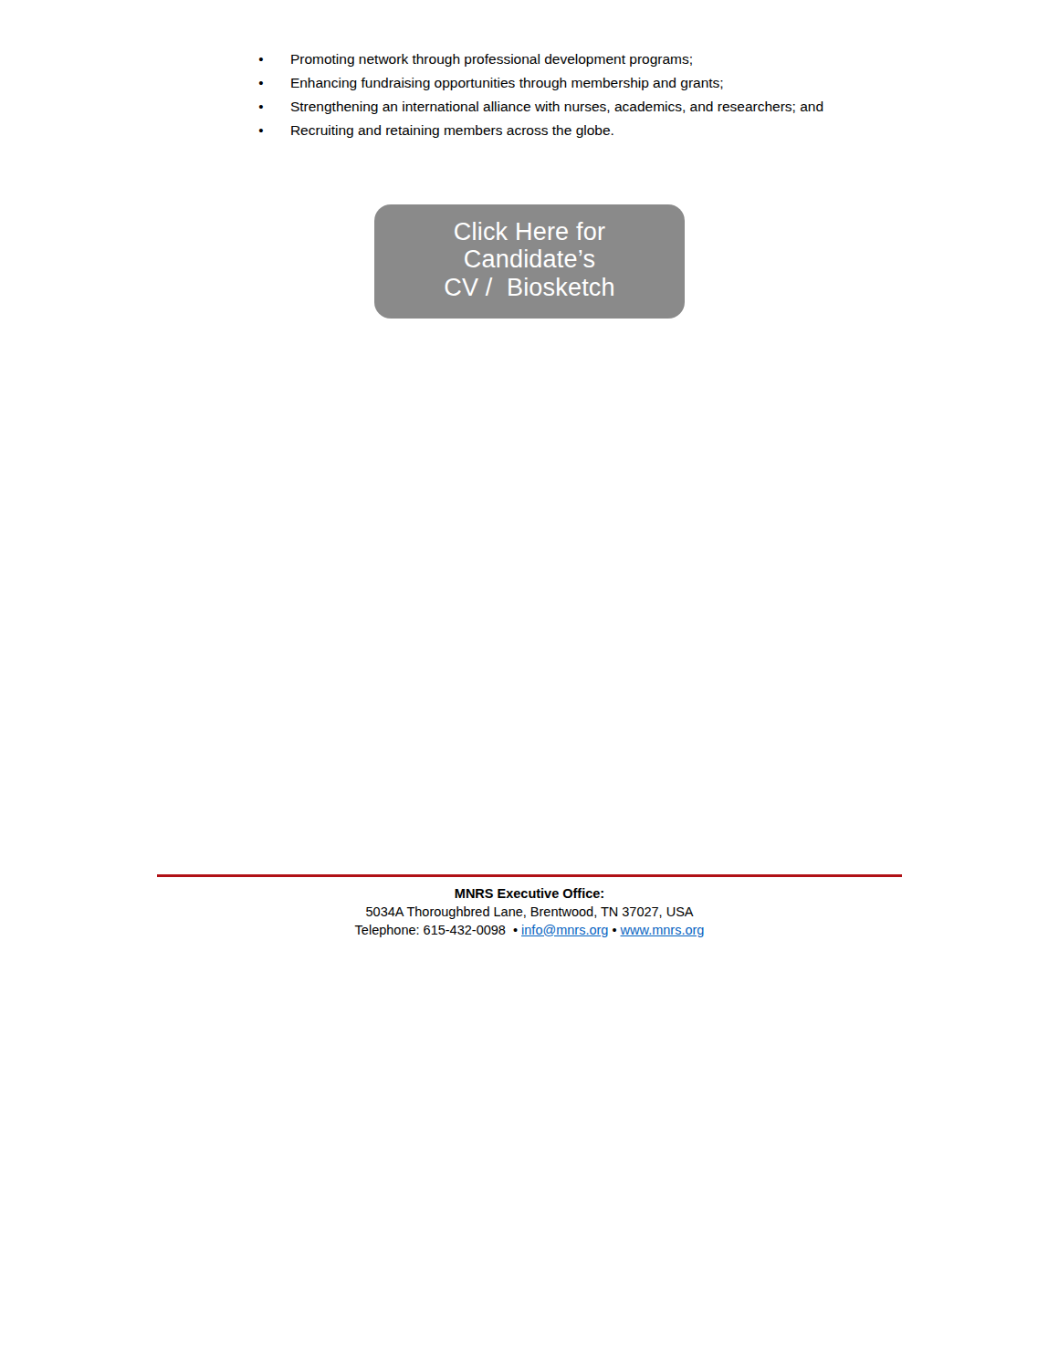Promoting network through professional development programs;
Enhancing fundraising opportunities through membership and grants;
Strengthening an international alliance with nurses, academics, and researchers; and
Recruiting and retaining members across the globe.
Click Here for Candidate’s CV / Biosketch
MNRS Executive Office:
5034A Thoroughbred Lane, Brentwood, TN 37027, USA
Telephone: 615-432-0098 • info@mnrs.org • www.mnrs.org